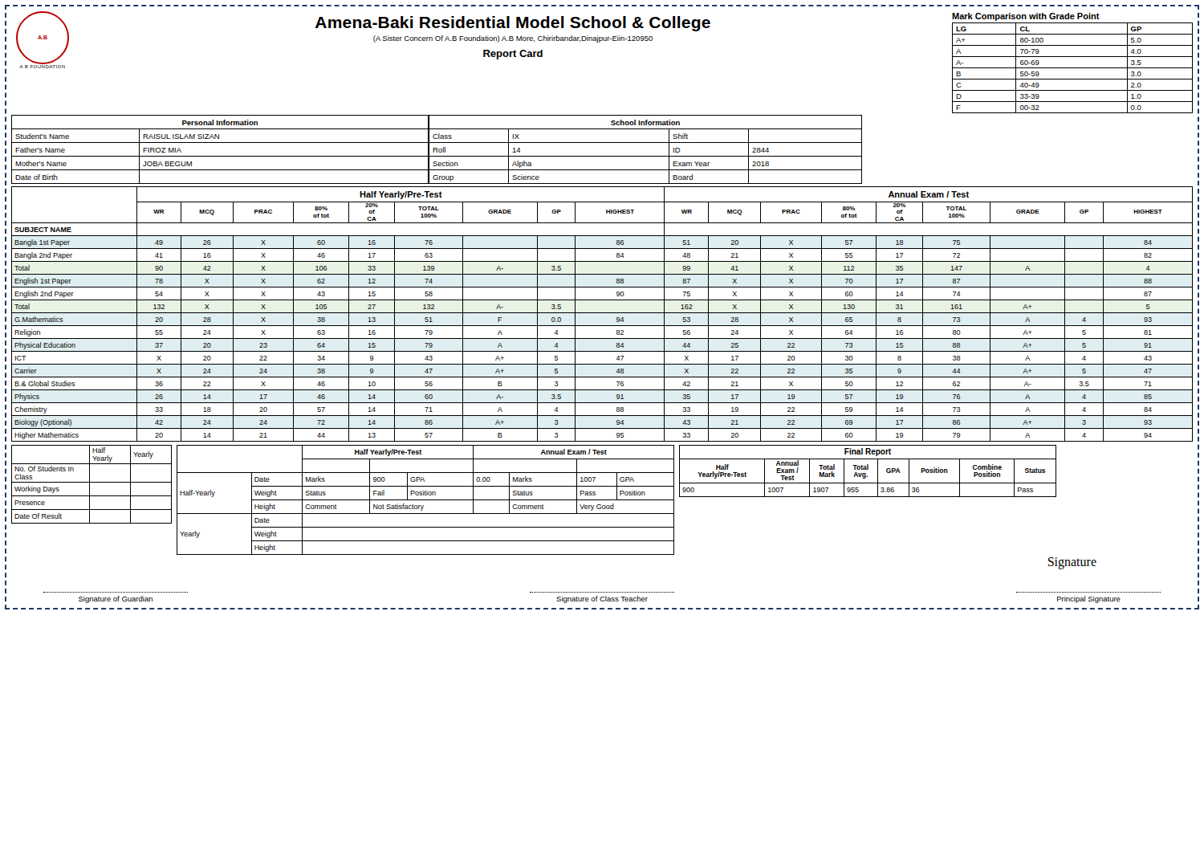A.B
A B FOUNDATION
Amena-Baki Residential Model School & College
(A Sister Concern Of A.B Foundation) A.B More, Chirirbandar,Dinajpur-Eiin-120950
Report Card
Mark Comparison with Grade Point
| LG | CL | GP |
| --- | --- | --- |
| A+ | 80-100 | 5.0 |
| A | 70-79 | 4.0 |
| A- | 60-69 | 3.5 |
| B | 50-59 | 3.0 |
| C | 40-49 | 2.0 |
| D | 33-39 | 1.0 |
| F | 00-32 | 0.0 |
| Personal Information |
| --- |
| Student's Name | RAISUL ISLAM SIZAN |
| Father's Name | FIROZ MIA |
| Mother's Name | JOBA BEGUM |
| Date of Birth | |
| School Information |
| --- |
| Class | IX | Shift | |
| Roll | 14 | ID | 2844 |
| Section | Alpha | Exam Year | 2018 |
| Group | Science | Board | |
| | Half Yearly/Pre-Test | Annual Exam / Test |
| --- | --- | --- |
| WR | MCQ | PRAC | 80% of tot | 20% of CA | TOTAL 100% | GRADE | GP | HIGHEST | WR | MCQ | PRAC | 80% of tot | 20% of CA | TOTAL 100% | GRADE | GP | HIGHEST |
| SUBJECT NAME | | |
| Bangla 1st Paper | 49 | 26 | X | 60 | 16 | 76 | | | 86 | 51 | 20 | X | 57 | 18 | 75 | | | 84 |
| Bangla 2nd Paper | 41 | 16 | X | 46 | 17 | 63 | | | 84 | 48 | 21 | X | 55 | 17 | 72 | | | 82 |
| Total | 90 | 42 | X | 106 | 33 | 139 | A- | 3.5 | | 99 | 41 | X | 112 | 35 | 147 | A | | 4 |
| English 1st Paper | 78 | X | X | 62 | 12 | 74 | | | 88 | 87 | X | X | 70 | 17 | 87 | | | 88 |
| English 2nd Paper | 54 | X | X | 43 | 15 | 58 | | | 90 | 75 | X | X | 60 | 14 | 74 | | | 87 |
| Total | 132 | X | X | 105 | 27 | 132 | A- | 3.5 | | 162 | X | X | 130 | 31 | 161 | A+ | | 5 |
| G.Mathematics | 20 | 28 | X | 38 | 13 | 51 | F | 0.0 | 94 | 53 | 28 | X | 65 | 8 | 73 | A | 4 | 93 |
| Religion | 55 | 24 | X | 63 | 16 | 79 | A | 4 | 82 | 56 | 24 | X | 64 | 16 | 80 | A+ | 5 | 81 |
| Physical Education | 37 | 20 | 23 | 64 | 15 | 79 | A | 4 | 84 | 44 | 25 | 22 | 73 | 15 | 88 | A+ | 5 | 91 |
| ICT | X | 20 | 22 | 34 | 9 | 43 | A+ | 5 | 47 | X | 17 | 20 | 30 | 8 | 38 | A | 4 | 43 |
| Carrier | X | 24 | 24 | 38 | 9 | 47 | A+ | 5 | 48 | X | 22 | 22 | 35 | 9 | 44 | A+ | 5 | 47 |
| B.& Global Studies | 36 | 22 | X | 46 | 10 | 56 | B | 3 | 76 | 42 | 21 | X | 50 | 12 | 62 | A- | 3.5 | 71 |
| Physics | 26 | 14 | 17 | 46 | 14 | 60 | A- | 3.5 | 91 | 35 | 17 | 19 | 57 | 19 | 76 | A | 4 | 85 |
| Chemistry | 33 | 18 | 20 | 57 | 14 | 71 | A | 4 | 88 | 33 | 19 | 22 | 59 | 14 | 73 | A | 4 | 84 |
| Biology (Optional) | 42 | 24 | 24 | 72 | 14 | 86 | A+ | 3 | 94 | 43 | 21 | 22 | 69 | 17 | 86 | A+ | 3 | 93 |
| Higher Mathematics | 20 | 14 | 21 | 44 | 13 | 57 | B | 3 | 95 | 33 | 20 | 22 | 60 | 19 | 79 | A | 4 | 94 |
| | Half Yearly | Yearly |
| No. Of Students In Class | | |
| Working Days | | |
| Presence | | |
| Date Of Result | | |
| | Half Yearly/Pre-Test | Annual Exam / Test |
| --- | --- | --- |
| Half-Yearly | Date | Marks | 900 | GPA | 0.00 | Marks | 1007 | GPA |
| Weight | Status | Fail | Position | | Status | Pass | Position |
| Height | Comment | Not Satisfactory | | Comment | Very Good |
| Yearly | Date | |
| Weight | |
| Height | |
| Final Report |
| --- |
| Half Yearly/Pre-Test | Annual Exam / Test | Total Mark | Total Avg. | GPA | Position | Combine Position | Status |
| 900 | 1007 | 1907 | 955 | 3.86 | 36 | | Pass |
Signature
Signature of Guardian
Signature of Class Teacher
Principal Signature